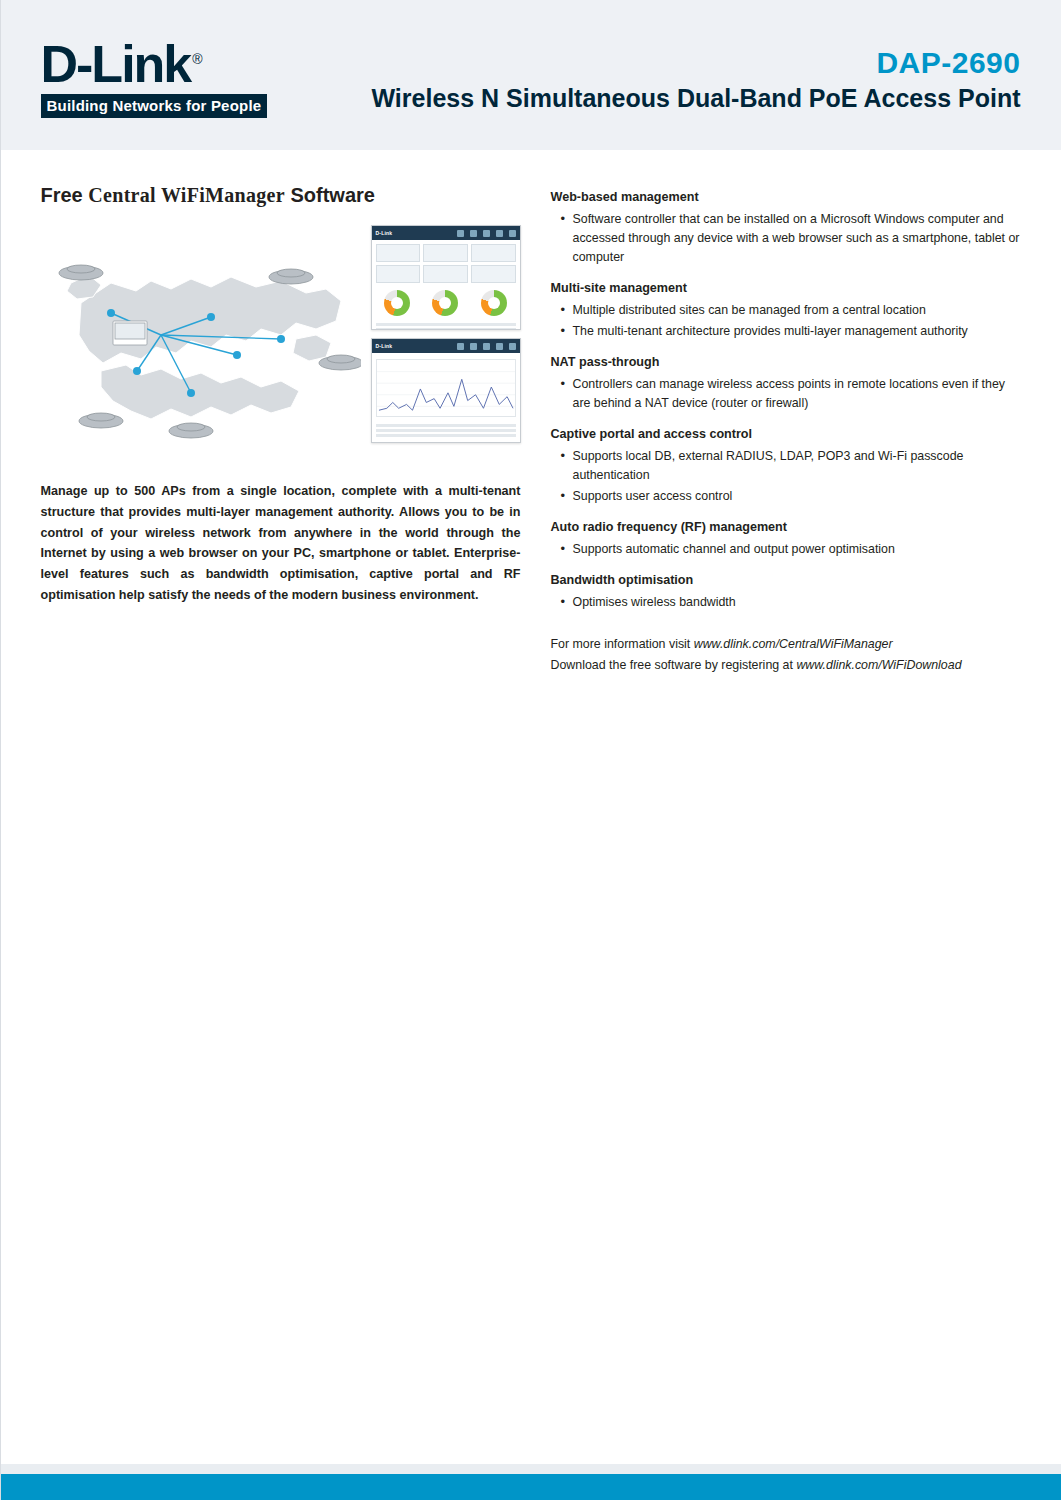D-Link®
Building Networks for People
DAP-2690
Wireless N Simultaneous Dual-Band PoE Access Point
Free Central WiFiManager Software
D-Link
D-Link
Manage up to 500 APs from a single location, complete with a multi-tenant structure that provides multi-layer management authority. Allows you to be in control of your wireless network from anywhere in the world through the Internet by using a web browser on your PC, smartphone or tablet. Enterprise-level features such as bandwidth optimisation, captive portal and RF optimisation help satisfy the needs of the modern business environment.
Web-based management
Software controller that can be installed on a Microsoft Windows computer and accessed through any device with a web browser such as a smartphone, tablet or computer
Multi-site management
Multiple distributed sites can be managed from a central location
The multi-tenant architecture provides multi-layer management authority
NAT pass-through
Controllers can manage wireless access points in remote locations even if they are behind a NAT device (router or firewall)
Captive portal and access control
Supports local DB, external RADIUS, LDAP, POP3 and Wi-Fi passcode authentication
Supports user access control
Auto radio frequency (RF) management
Supports automatic channel and output power optimisation
Bandwidth optimisation
Optimises wireless bandwidth
For more information visit www.dlink.com/CentralWiFiManager
Download the free software by registering at www.dlink.com/WiFiDownload